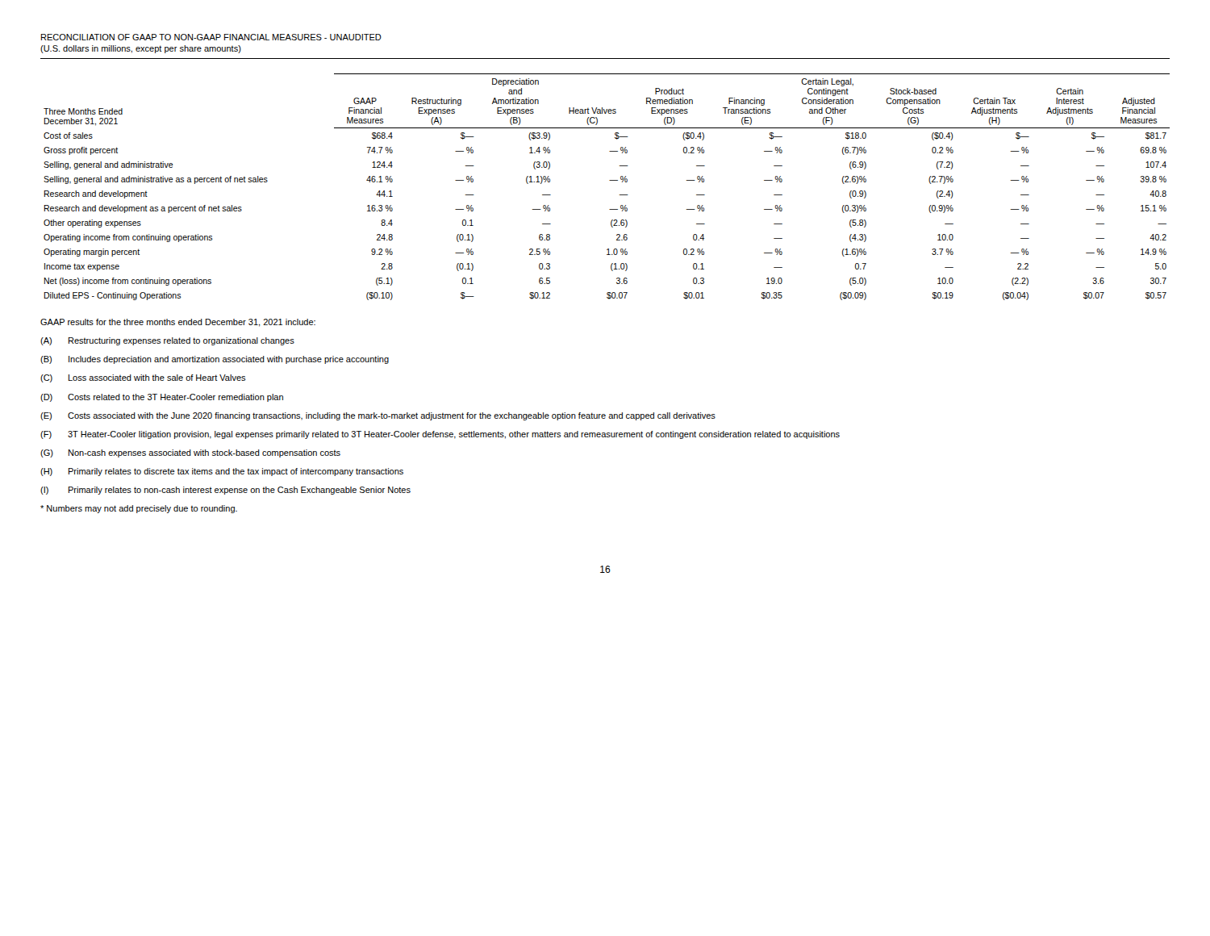RECONCILIATION OF GAAP TO NON-GAAP FINANCIAL MEASURES - UNAUDITED
(U.S. dollars in millions, except per share amounts)
| Three Months Ended December 31, 2021 | GAAP Financial Measures | Restructuring Expenses (A) | Depreciation and Amortization Expenses (B) | Heart Valves (C) | Product Remediation Expenses (D) | Financing Transactions (E) | Certain Legal, Contingent Consideration and Other (F) | Stock-based Compensation Costs (G) | Certain Tax Adjustments (H) | Certain Interest Adjustments (I) | Adjusted Financial Measures |
| --- | --- | --- | --- | --- | --- | --- | --- | --- | --- | --- | --- |
| Cost of sales | $68.4 | $— | ($3.9) | $— | ($0.4) | $— | $18.0 | ($0.4) | $— | $— | $81.7 |
| Gross profit percent | 74.7 % | — % | 1.4 % | — % | 0.2 % | — % | (6.7)% | 0.2 % | — % | — % | 69.8 % |
| Selling, general and administrative | 124.4 | — | (3.0) | — | — | — | (6.9) | (7.2) | — | — | 107.4 |
| Selling, general and administrative as a percent of net sales | 46.1 % | — % | (1.1)% | — % | — % | — % | (2.6)% | (2.7)% | — % | — % | 39.8 % |
| Research and development | 44.1 | — | — | — | — | — | (0.9) | (2.4) | — | — | 40.8 |
| Research and development as a percent of net sales | 16.3 % | — % | — % | — % | — % | — % | (0.3)% | (0.9)% | — % | — % | 15.1 % |
| Other operating expenses | 8.4 | 0.1 | — | (2.6) | — | — | (5.8) | — | — | — | — |
| Operating income from continuing operations | 24.8 | (0.1) | 6.8 | 2.6 | 0.4 | — | (4.3) | 10.0 | — | — | 40.2 |
| Operating margin percent | 9.2 % | — % | 2.5 % | 1.0 % | 0.2 % | — % | (1.6)% | 3.7 % | — % | — % | 14.9 % |
| Income tax expense | 2.8 | (0.1) | 0.3 | (1.0) | 0.1 | — | 0.7 | — | 2.2 | — | 5.0 |
| Net (loss) income from continuing operations | (5.1) | 0.1 | 6.5 | 3.6 | 0.3 | 19.0 | (5.0) | 10.0 | (2.2) | 3.6 | 30.7 |
| Diluted EPS - Continuing Operations | ($0.10) | $— | $0.12 | $0.07 | $0.01 | $0.35 | ($0.09) | $0.19 | ($0.04) | $0.07 | $0.57 |
GAAP results for the three months ended December 31, 2021 include:
(A)
Restructuring expenses related to organizational changes
(B)
Includes depreciation and amortization associated with purchase price accounting
(C)
Loss associated with the sale of Heart Valves
(D)
Costs related to the 3T Heater-Cooler remediation plan
(E)
Costs associated with the June 2020 financing transactions, including the mark-to-market adjustment for the exchangeable option feature and capped call derivatives
(F)
3T Heater-Cooler litigation provision, legal expenses primarily related to 3T Heater-Cooler defense, settlements, other matters and remeasurement of contingent consideration related to acquisitions
(G)
Non-cash expenses associated with stock-based compensation costs
(H)
Primarily relates to discrete tax items and the tax impact of intercompany transactions
(I)
Primarily relates to non-cash interest expense on the Cash Exchangeable Senior Notes
* Numbers may not add precisely due to rounding.
16